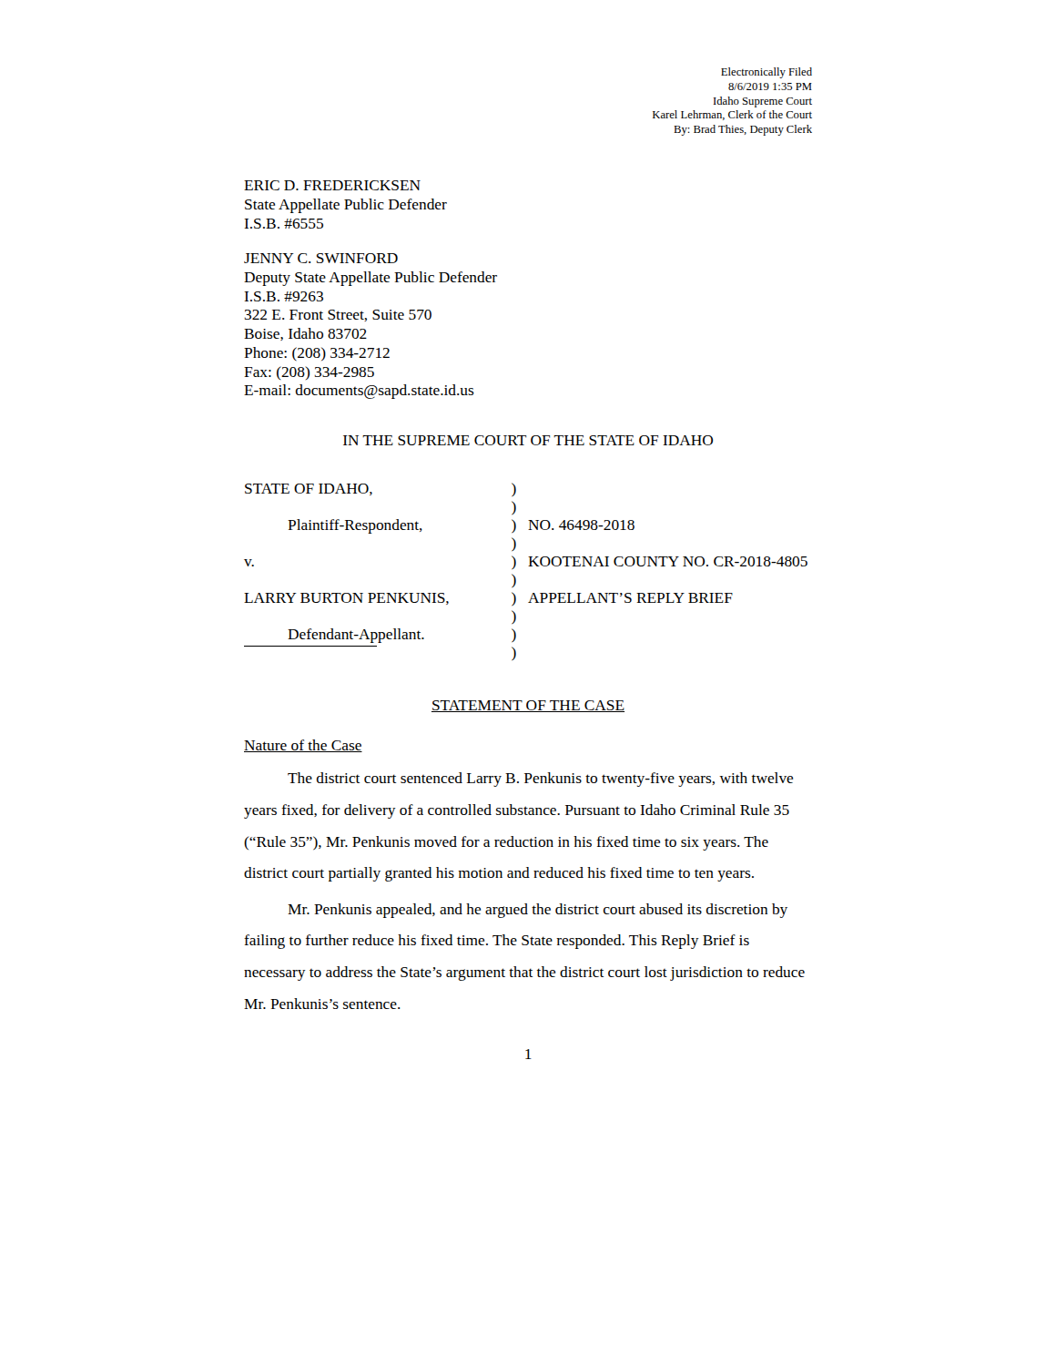Electronically Filed
8/6/2019 1:35 PM
Idaho Supreme Court
Karel Lehrman, Clerk of the Court
By: Brad Thies, Deputy Clerk
ERIC D. FREDERICKSEN
State Appellate Public Defender
I.S.B. #6555
JENNY C. SWINFORD
Deputy State Appellate Public Defender
I.S.B. #9263
322 E. Front Street, Suite 570
Boise, Idaho 83702
Phone: (208) 334-2712
Fax: (208) 334-2985
E-mail: documents@sapd.state.id.us
IN THE SUPREME COURT OF THE STATE OF IDAHO
| STATE OF IDAHO, | ) | |
| | ) | |
| Plaintiff-Respondent, | ) | NO. 46498-2018 |
| | ) | |
| v. | ) | KOOTENAI COUNTY NO. CR-2018-4805 |
| | ) | |
| LARRY BURTON PENKUNIS, | ) | APPELLANT’S REPLY BRIEF |
| | ) | |
| Defendant-Appellant. | ) | |
| | ) | |
STATEMENT OF THE CASE
Nature of the Case
The district court sentenced Larry B. Penkunis to twenty-five years, with twelve years fixed, for delivery of a controlled substance. Pursuant to Idaho Criminal Rule 35 (“Rule 35”), Mr. Penkunis moved for a reduction in his fixed time to six years. The district court partially granted his motion and reduced his fixed time to ten years.
Mr. Penkunis appealed, and he argued the district court abused its discretion by failing to further reduce his fixed time. The State responded. This Reply Brief is necessary to address the State’s argument that the district court lost jurisdiction to reduce Mr. Penkunis’s sentence.
1